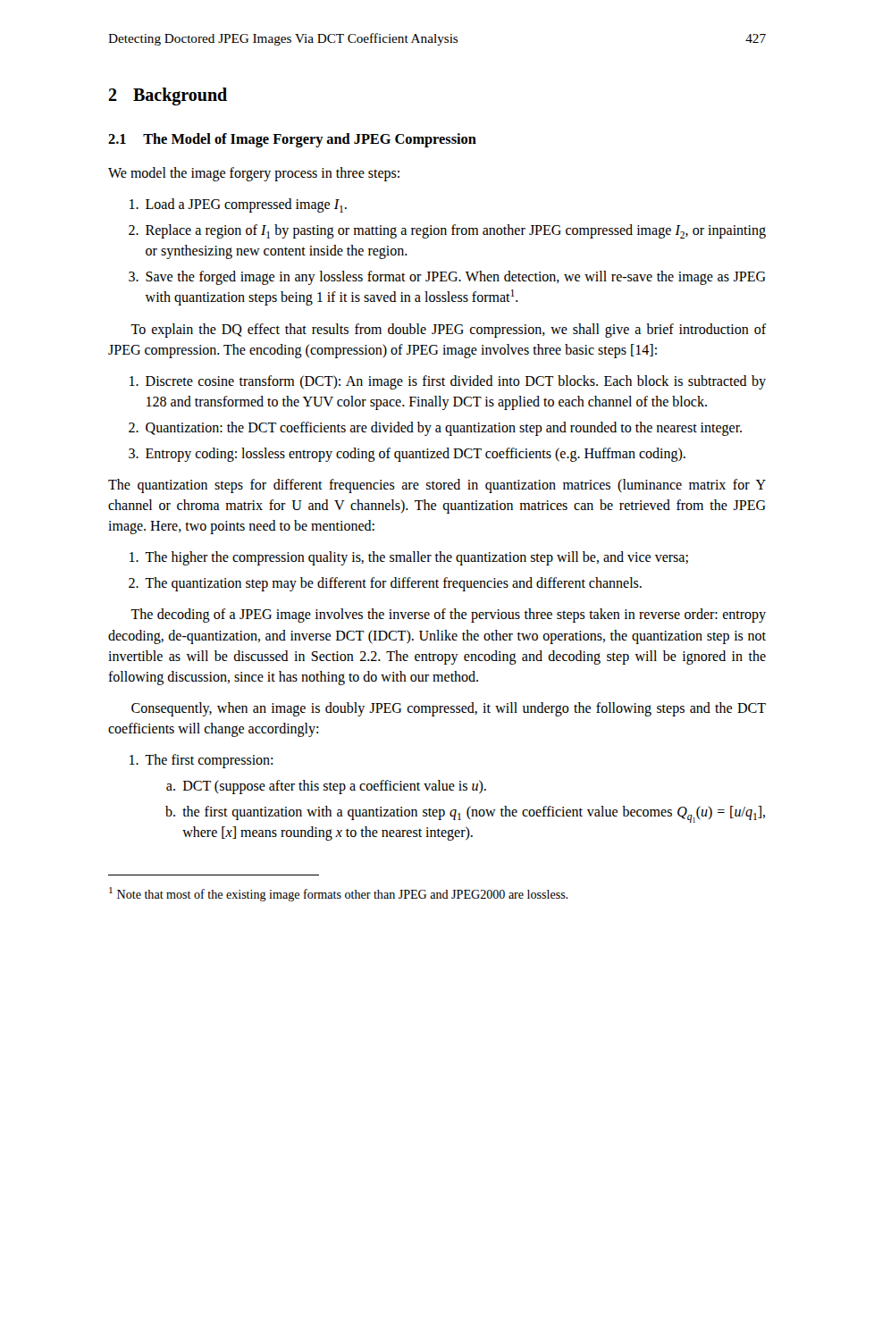Detecting Doctored JPEG Images Via DCT Coefficient Analysis 427
2 Background
2.1 The Model of Image Forgery and JPEG Compression
We model the image forgery process in three steps:
Load a JPEG compressed image I1.
Replace a region of I1 by pasting or matting a region from another JPEG compressed image I2, or inpainting or synthesizing new content inside the region.
Save the forged image in any lossless format or JPEG. When detection, we will re-save the image as JPEG with quantization steps being 1 if it is saved in a lossless format1.
To explain the DQ effect that results from double JPEG compression, we shall give a brief introduction of JPEG compression. The encoding (compression) of JPEG image involves three basic steps [14]:
Discrete cosine transform (DCT): An image is first divided into DCT blocks. Each block is subtracted by 128 and transformed to the YUV color space. Finally DCT is applied to each channel of the block.
Quantization: the DCT coefficients are divided by a quantization step and rounded to the nearest integer.
Entropy coding: lossless entropy coding of quantized DCT coefficients (e.g. Huffman coding).
The quantization steps for different frequencies are stored in quantization matrices (luminance matrix for Y channel or chroma matrix for U and V channels). The quantization matrices can be retrieved from the JPEG image. Here, two points need to be mentioned:
The higher the compression quality is, the smaller the quantization step will be, and vice versa;
The quantization step may be different for different frequencies and different channels.
The decoding of a JPEG image involves the inverse of the pervious three steps taken in reverse order: entropy decoding, de-quantization, and inverse DCT (IDCT). Unlike the other two operations, the quantization step is not invertible as will be discussed in Section 2.2. The entropy encoding and decoding step will be ignored in the following discussion, since it has nothing to do with our method.
Consequently, when an image is doubly JPEG compressed, it will undergo the following steps and the DCT coefficients will change accordingly:
The first compression:
DCT (suppose after this step a coefficient value is u).
the first quantization with a quantization step q1 (now the coefficient value becomes Qq1(u) = [u/q1], where [x] means rounding x to the nearest integer).
1 Note that most of the existing image formats other than JPEG and JPEG2000 are lossless.